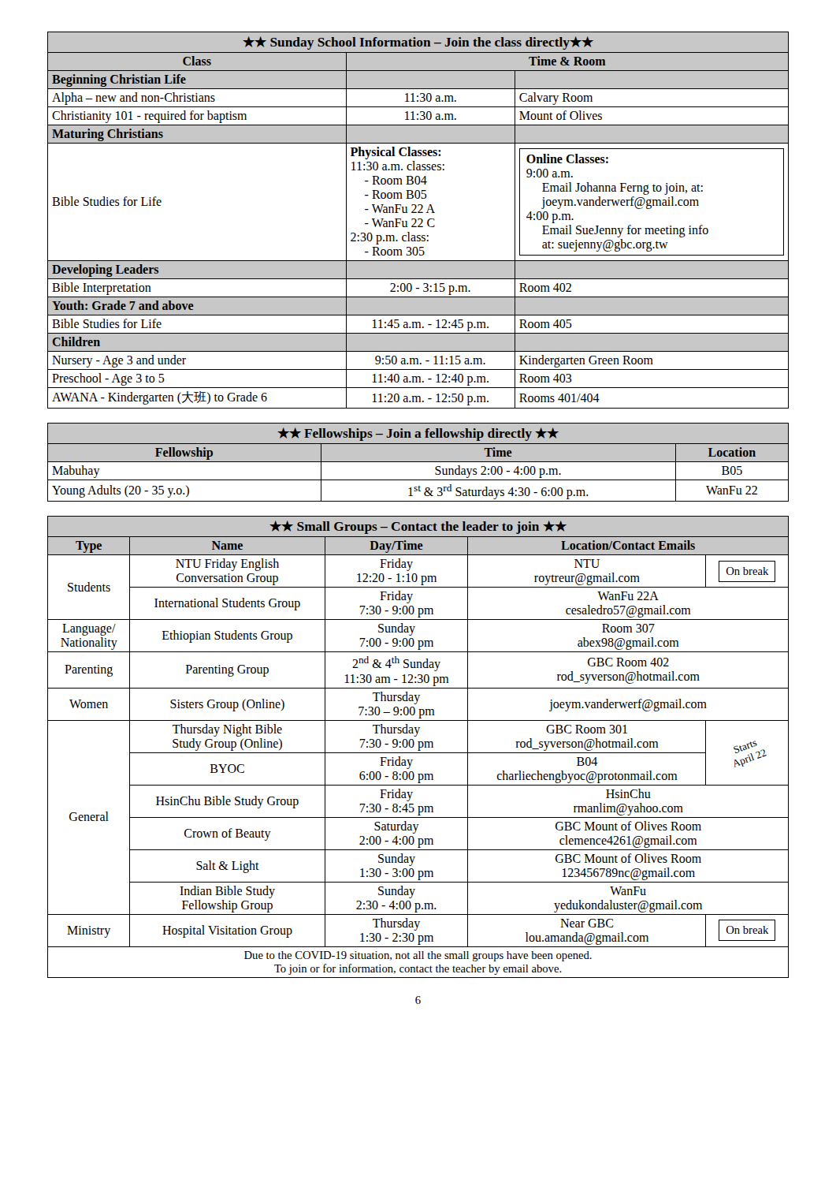| ★★ Sunday School Information – Join the class directly★★ |
| Class | Time & Room |
| Beginning Christian Life | | |
| Alpha – new and non-Christians | 11:30 a.m. | Calvary Room |
| Christianity 101 - required for baptism | 11:30 a.m. | Mount of Olives |
| Maturing Christians | | |
| Bible Studies for Life | Physical Classes: 11:30 a.m. classes: Room B04 Room B05 WanFu 22 A WanFu 22 C 2:30 p.m. class: Room 305 | Online Classes: 9:00 a.m. Email Johanna Ferng to join, at: joeym.vanderwerf@gmail.com 4:00 p.m. Email SueJenny for meeting info at: suejenny@gbc.org.tw |
| Developing Leaders | | |
| Bible Interpretation | 2:00 - 3:15 p.m. | Room 402 |
| Youth: Grade 7 and above | | |
| Bible Studies for Life | 11:45 a.m. - 12:45 p.m. | Room 405 |
| Children | | |
| Nursery - Age 3 and under | 9:50 a.m. - 11:15 a.m. | Kindergarten Green Room |
| Preschool - Age 3 to 5 | 11:40 a.m. - 12:40 p.m. | Room 403 |
| AWANA - Kindergarten (大班) to Grade 6 | 11:20 a.m. - 12:50 p.m. | Rooms 401/404 |
| ★★ Fellowships – Join a fellowship directly ★★ |
| Fellowship | Time | Location |
| Mabuhay | Sundays 2:00 - 4:00 p.m. | B05 |
| Young Adults (20 - 35 y.o.) | 1 st & 3 rd Saturdays 4:30 - 6:00 p.m. | WanFu 22 |
| ★★ Small Groups – Contact the leader to join ★★ |
| Type | Name | Day/Time | Location/Contact Emails |
| Students | NTU Friday English Conversation Group | Friday 12:20 - 1:10 pm | NTU roytreur@gmail.com | On break |
| International Students Group | Friday 7:30 - 9:00 pm | WanFu 22A cesaledro57@gmail.com |
| Language/ Nationality | Ethiopian Students Group | Sunday 7:00 - 9:00 pm | Room 307 abex98@gmail.com |
| Parenting | Parenting Group | 2 nd & 4 th Sunday 11:30 am - 12:30 pm | GBC Room 402 rod_syverson@hotmail.com |
| Women | Sisters Group (Online) | Thursday 7:30 – 9:00 pm | joeym.vanderwerf@gmail.com |
| General | Thursday Night Bible Study Group (Online) | Thursday 7:30 - 9:00 pm | GBC Room 301 rod_syverson@hotmail.com | Starts April 22 |
| BYOC | Friday 6:00 - 8:00 pm | B04 charliechengbyoc@protonmail.com |
| HsinChu Bible Study Group | Friday 7:30 - 8:45 pm | HsinChu rmanlim@yahoo.com |
| Crown of Beauty | Saturday 2:00 - 4:00 pm | GBC Mount of Olives Room clemence4261@gmail.com |
| Salt & Light | Sunday 1:30 - 3:00 pm | GBC Mount of Olives Room 123456789nc@gmail.com |
| Indian Bible Study Fellowship Group | Sunday 2:30 - 4:00 p.m. | WanFu yedukondaluster@gmail.com |
| Ministry | Hospital Visitation Group | Thursday 1:30 - 2:30 pm | Near GBC lou.amanda@gmail.com | On break |
| Due to the COVID-19 situation, not all the small groups have been opened. To join or for information, contact the teacher by email above. |
6